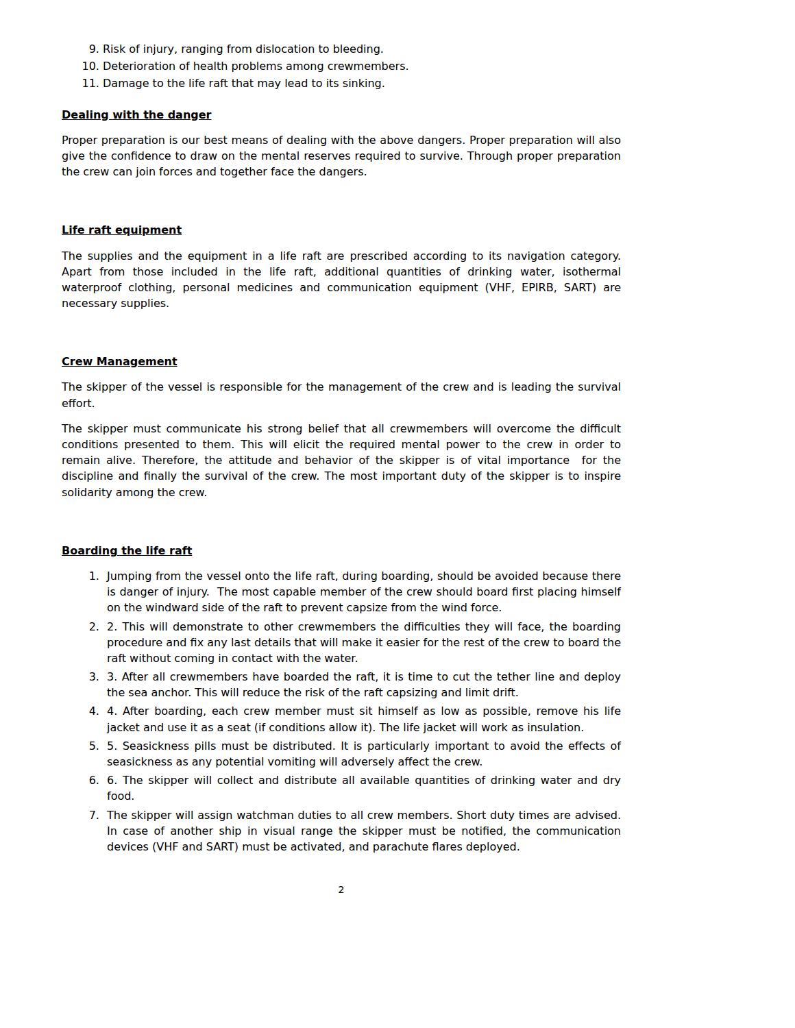Risk of injury, ranging from dislocation to bleeding.
Deterioration of health problems among crewmembers.
Damage to the life raft that may lead to its sinking.
Dealing with the danger
Proper preparation is our best means of dealing with the above dangers. Proper preparation will also give the confidence to draw on the mental reserves required to survive. Through proper preparation the crew can join forces and together face the dangers.
Life raft equipment
The supplies and the equipment in a life raft are prescribed according to its navigation category. Apart from those included in the life raft, additional quantities of drinking water, isothermal waterproof clothing, personal medicines and communication equipment (VHF, EPIRB, SART) are necessary supplies.
Crew Management
The skipper of the vessel is responsible for the management of the crew and is leading the survival effort.
The skipper must communicate his strong belief that all crewmembers will overcome the difficult conditions presented to them. This will elicit the required mental power to the crew in order to remain alive. Therefore, the attitude and behavior of the skipper is of vital importance for the discipline and finally the survival of the crew. The most important duty of the skipper is to inspire solidarity among the crew.
Boarding the life raft
Jumping from the vessel onto the life raft, during boarding, should be avoided because there is danger of injury. The most capable member of the crew should board first placing himself on the windward side of the raft to prevent capsize from the wind force.
2. This will demonstrate to other crewmembers the difficulties they will face, the boarding procedure and fix any last details that will make it easier for the rest of the crew to board the raft without coming in contact with the water.
3. After all crewmembers have boarded the raft, it is time to cut the tether line and deploy the sea anchor. This will reduce the risk of the raft capsizing and limit drift.
4. After boarding, each crew member must sit himself as low as possible, remove his life jacket and use it as a seat (if conditions allow it). The life jacket will work as insulation.
5. Seasickness pills must be distributed. It is particularly important to avoid the effects of seasickness as any potential vomiting will adversely affect the crew.
6. The skipper will collect and distribute all available quantities of drinking water and dry food.
The skipper will assign watchman duties to all crew members. Short duty times are advised. In case of another ship in visual range the skipper must be notified, the communication devices (VHF and SART) must be activated, and parachute flares deployed.
2